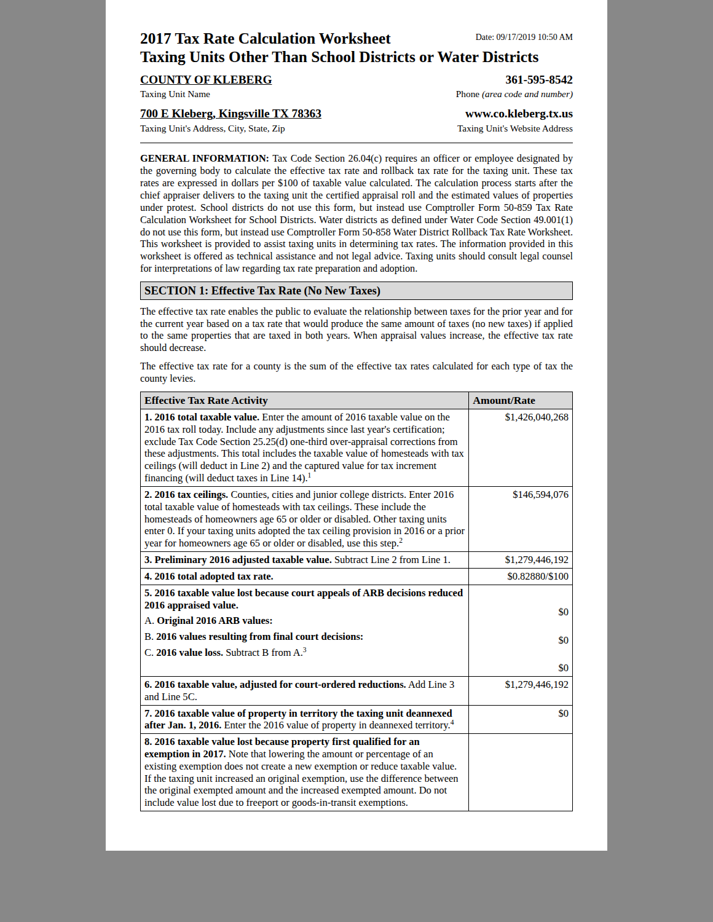Date: 09/17/2019 10:50 AM
2017 Tax Rate Calculation Worksheet Taxing Units Other Than School Districts or Water Districts
COUNTY OF KLEBERG 361-595-8542
Taxing Unit Name Phone (area code and number)
700 E Kleberg, Kingsville TX 78363 www.co.kleberg.tx.us
Taxing Unit's Address, City, State, Zip Taxing Unit's Website Address
GENERAL INFORMATION: Tax Code Section 26.04(c) requires an officer or employee designated by the governing body to calculate the effective tax rate and rollback tax rate for the taxing unit. These tax rates are expressed in dollars per $100 of taxable value calculated. The calculation process starts after the chief appraiser delivers to the taxing unit the certified appraisal roll and the estimated values of properties under protest. School districts do not use this form, but instead use Comptroller Form 50-859 Tax Rate Calculation Worksheet for School Districts. Water districts as defined under Water Code Section 49.001(1) do not use this form, but instead use Comptroller Form 50-858 Water District Rollback Tax Rate Worksheet. This worksheet is provided to assist taxing units in determining tax rates. The information provided in this worksheet is offered as technical assistance and not legal advice. Taxing units should consult legal counsel for interpretations of law regarding tax rate preparation and adoption.
SECTION 1: Effective Tax Rate (No New Taxes)
The effective tax rate enables the public to evaluate the relationship between taxes for the prior year and for the current year based on a tax rate that would produce the same amount of taxes (no new taxes) if applied to the same properties that are taxed in both years. When appraisal values increase, the effective tax rate should decrease.
The effective tax rate for a county is the sum of the effective tax rates calculated for each type of tax the county levies.
| Effective Tax Rate Activity | Amount/Rate |
| --- | --- |
| 1. 2016 total taxable value. Enter the amount of 2016 taxable value on the 2016 tax roll today. Include any adjustments since last year's certification; exclude Tax Code Section 25.25(d) one-third over-appraisal corrections from these adjustments. This total includes the taxable value of homesteads with tax ceilings (will deduct in Line 2) and the captured value for tax increment financing (will deduct taxes in Line 14). 1 | $1,426,040,268 |
| 2. 2016 tax ceilings. Counties, cities and junior college districts. Enter 2016 total taxable value of homesteads with tax ceilings. These include the homesteads of homeowners age 65 or older or disabled. Other taxing units enter 0. If your taxing units adopted the tax ceiling provision in 2016 or a prior year for homeowners age 65 or older or disabled, use this step. 2 | $146,594,076 |
| 3. Preliminary 2016 adjusted taxable value. Subtract Line 2 from Line 1. | $1,279,446,192 |
| 4. 2016 total adopted tax rate. | $0.82880/$100 |
| 5. 2016 taxable value lost because court appeals of ARB decisions reduced 2016 appraised value. A. Original 2016 ARB values: B. 2016 values resulting from final court decisions: C. 2016 value loss. Subtract B from A. 3 | $0 $0 $0 |
| 6. 2016 taxable value, adjusted for court-ordered reductions. Add Line 3 and Line 5C. | $1,279,446,192 |
| 7. 2016 taxable value of property in territory the taxing unit deannexed after Jan. 1, 2016. Enter the 2016 value of property in deannexed territory. 4 | $0 |
| 8. 2016 taxable value lost because property first qualified for an exemption in 2017. Note that lowering the amount or percentage of an existing exemption does not create a new exemption or reduce taxable value. If the taxing unit increased an original exemption, use the difference between the original exempted amount and the increased exempted amount. Do not include value lost due to freeport or goods-in-transit exemptions. | |